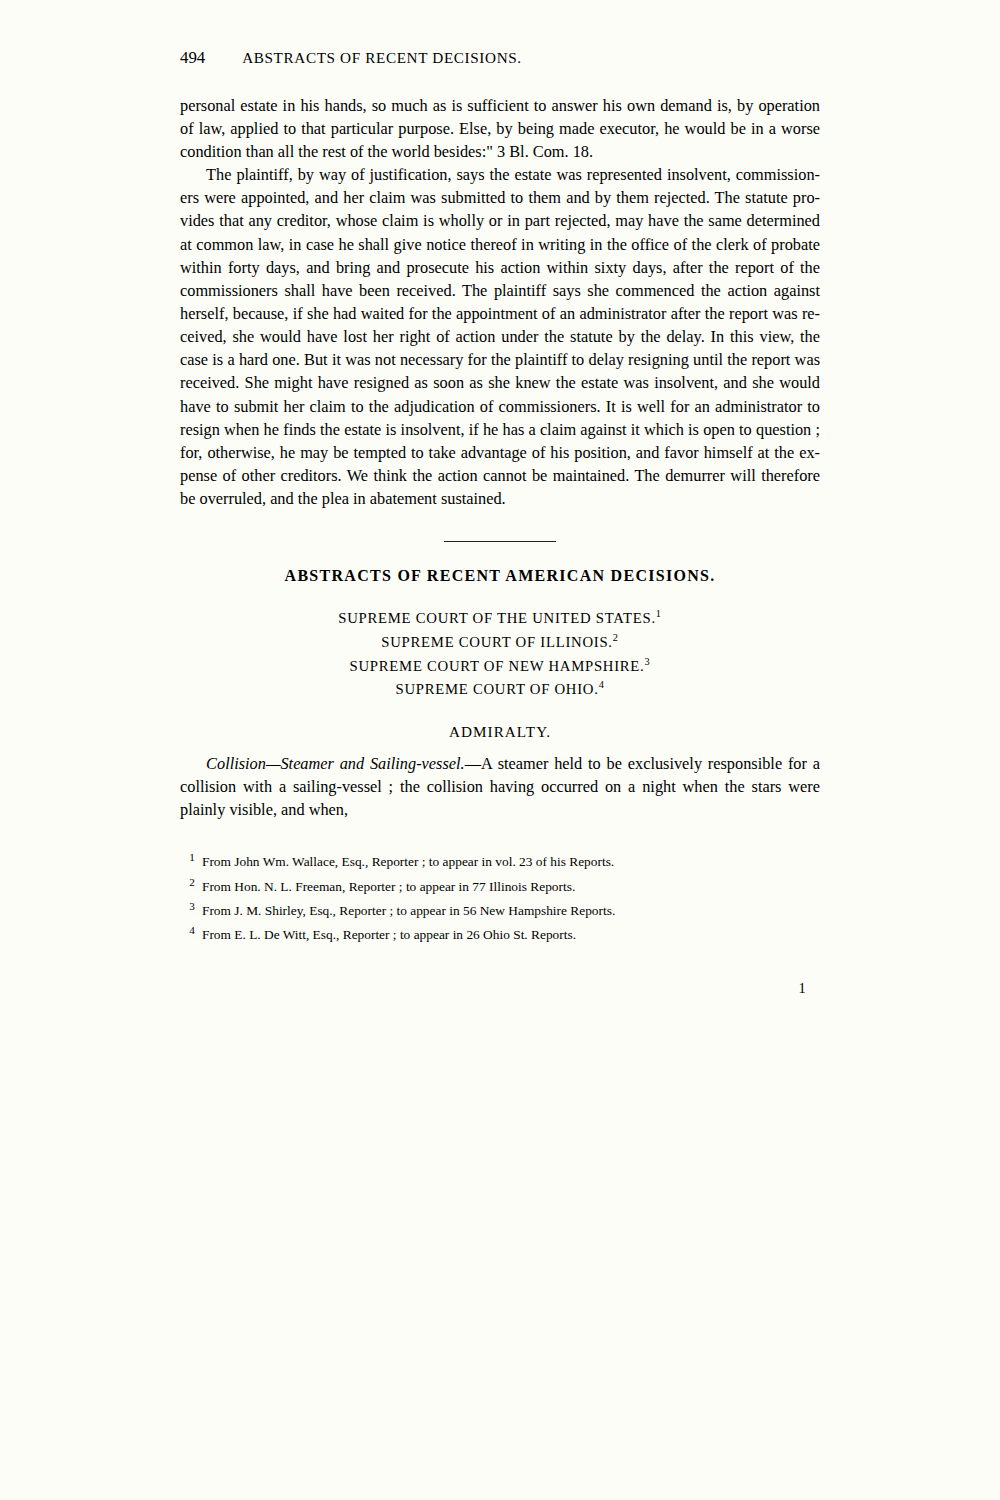494 ABSTRACTS OF RECENT DECISIONS.
personal estate in his hands, so much as is sufficient to answer his own demand is, by operation of law, applied to that particular purpose. Else, by being made executor, he would be in a worse condition than all the rest of the world besides:" 3 Bl. Com. 18.
The plaintiff, by way of justification, says the estate was represented insolvent, commissioners were appointed, and her claim was submitted to them and by them rejected. The statute provides that any creditor, whose claim is wholly or in part rejected, may have the same determined at common law, in case he shall give notice thereof in writing in the office of the clerk of probate within forty days, and bring and prosecute his action within sixty days, after the report of the commissioners shall have been received. The plaintiff says she commenced the action against herself, because, if she had waited for the appointment of an administrator after the report was received, she would have lost her right of action under the statute by the delay. In this view, the case is a hard one. But it was not necessary for the plaintiff to delay resigning until the report was received. She might have resigned as soon as she knew the estate was insolvent, and she would have to submit her claim to the adjudication of commissioners. It is well for an administrator to resign when he finds the estate is insolvent, if he has a claim against it which is open to question ; for, otherwise, he may be tempted to take advantage of his position, and favor himself at the expense of other creditors. We think the action cannot be maintained. The demurrer will therefore be overruled, and the plea in abatement sustained.
ABSTRACTS OF RECENT AMERICAN DECISIONS.
SUPREME COURT OF THE UNITED STATES.1
SUPREME COURT OF ILLINOIS.2
SUPREME COURT OF NEW HAMPSHIRE.3
SUPREME COURT OF OHIO.4
ADMIRALTY.
Collision—Steamer and Sailing-vessel.—A steamer held to be exclusively responsible for a collision with a sailing-vessel ; the collision having occurred on a night when the stars were plainly visible, and when,
1 From John Wm. Wallace, Esq., Reporter ; to appear in vol. 23 of his Reports.
2 From Hon. N. L. Freeman, Reporter ; to appear in 77 Illinois Reports.
3 From J. M. Shirley, Esq., Reporter ; to appear in 56 New Hampshire Reports.
4 From E. L. De Witt, Esq., Reporter ; to appear in 26 Ohio St. Reports.
1